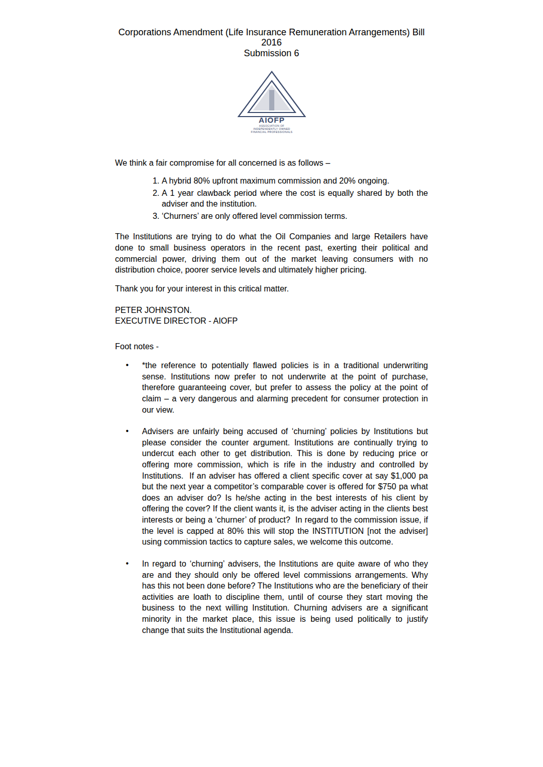Corporations Amendment (Life Insurance Remuneration Arrangements) Bill 2016 Submission 6
AIOFP ASSOCIATION OF INDEPENDENTLY OWNED FINANCIAL PROFESSIONALS
We think a fair compromise for all concerned is as follows –
A hybrid 80% upfront maximum commission and 20% ongoing.
A 1 year clawback period where the cost is equally shared by both the adviser and the institution.
‘Churners’ are only offered level commission terms.
The Institutions are trying to do what the Oil Companies and large Retailers have done to small business operators in the recent past, exerting their political and commercial power, driving them out of the market leaving consumers with no distribution choice, poorer service levels and ultimately higher pricing.
Thank you for your interest in this critical matter.
PETER JOHNSTON.
EXECUTIVE DIRECTOR - AIOFP
Foot notes -
*the reference to potentially flawed policies is in a traditional underwriting sense. Institutions now prefer to not underwrite at the point of purchase, therefore guaranteeing cover, but prefer to assess the policy at the point of claim – a very dangerous and alarming precedent for consumer protection in our view.
Advisers are unfairly being accused of ‘churning’ policies by Institutions but please consider the counter argument. Institutions are continually trying to undercut each other to get distribution. This is done by reducing price or offering more commission, which is rife in the industry and controlled by Institutions. If an adviser has offered a client specific cover at say $1,000 pa but the next year a competitor’s comparable cover is offered for $750 pa what does an adviser do? Is he/she acting in the best interests of his client by offering the cover? If the client wants it, is the adviser acting in the clients best interests or being a ‘churner’ of product? In regard to the commission issue, if the level is capped at 80% this will stop the INSTITUTION [not the adviser] using commission tactics to capture sales, we welcome this outcome.
In regard to ‘churning’ advisers, the Institutions are quite aware of who they are and they should only be offered level commissions arrangements. Why has this not been done before? The Institutions who are the beneficiary of their activities are loath to discipline them, until of course they start moving the business to the next willing Institution. Churning advisers are a significant minority in the market place, this issue is being used politically to justify change that suits the Institutional agenda.